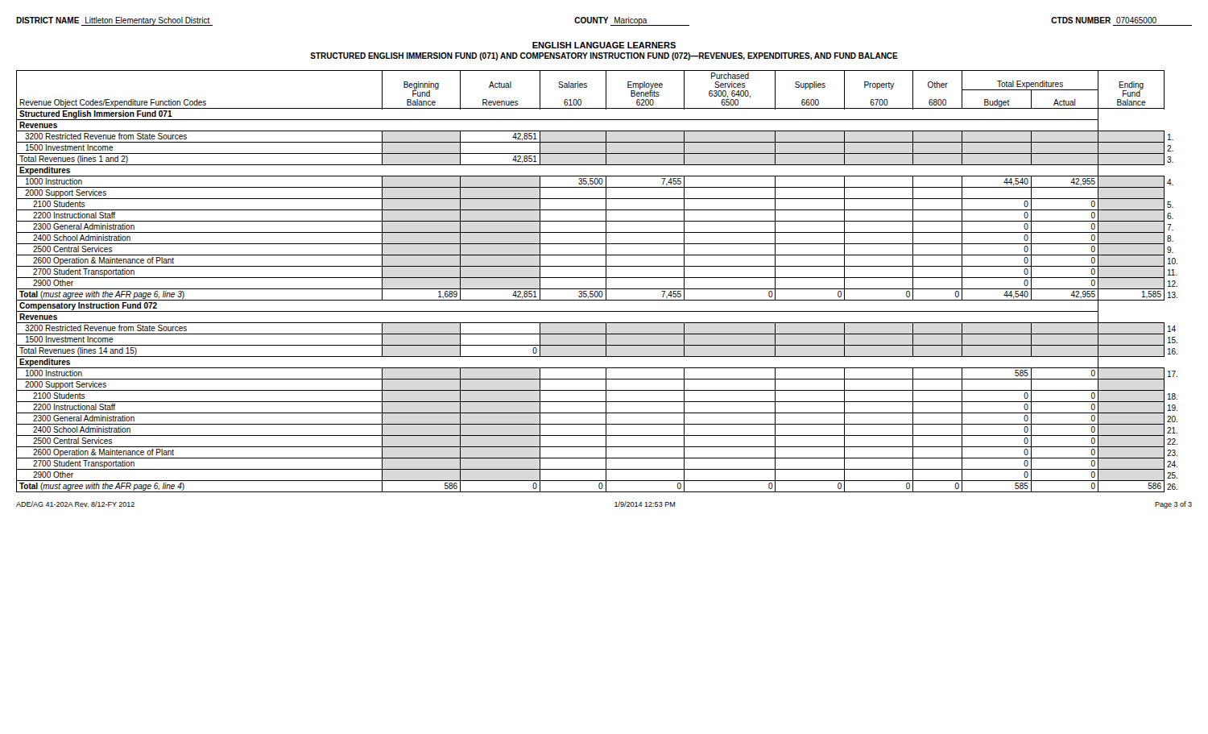DISTRICT NAME Littleton Elementary School District
COUNTY Maricopa
CTDS NUMBER 070465000
ENGLISH LANGUAGE LEARNERS
STRUCTURED ENGLISH IMMERSION FUND (071) AND COMPENSATORY INSTRUCTION FUND (072)—REVENUES, EXPENDITURES, AND FUND BALANCE
| Revenue Object Codes/Expenditure Function Codes | Beginning Fund Balance | Actual Revenues | Salaries 6100 | Employee Benefits 6200 | Purchased Services 6300, 6400, 6500 | Supplies 6600 | Property 6700 | Other 6800 | Total Expenditures | Ending Fund Balance | |
| --- | --- | --- | --- | --- | --- | --- | --- | --- | --- | --- | --- |
| Budget | Actual |
| Structured English Immersion Fund 071 | |
| Revenues | |
| 3200 Restricted Revenue from State Sources | | 42,851 | | | | | | | | | | 1. |
| 1500 Investment Income | | | | | | | | | | | | 2. |
| Total Revenues (lines 1 and 2) | | 42,851 | | | | | | | | | | 3. |
| Expenditures | |
| 1000 Instruction | | | 35,500 | 7,455 | | | | | 44,540 | 42,955 | | 4. |
| 2000 Support Services | | | | | | | | | | | | |
| 2100 Students | | | | | | | | | 0 | 0 | | 5. |
| 2200 Instructional Staff | | | | | | | | | 0 | 0 | | 6. |
| 2300 General Administration | | | | | | | | | 0 | 0 | | 7. |
| 2400 School Administration | | | | | | | | | 0 | 0 | | 8. |
| 2500 Central Services | | | | | | | | | 0 | 0 | | 9. |
| 2600 Operation & Maintenance of Plant | | | | | | | | | 0 | 0 | | 10. |
| 2700 Student Transportation | | | | | | | | | 0 | 0 | | 11. |
| 2900 Other | | | | | | | | | 0 | 0 | | 12. |
| Total ( must agree with the AFR page 6, line 3 ) | 1,689 | 42,851 | 35,500 | 7,455 | 0 | 0 | 0 | 0 | 44,540 | 42,955 | 1,585 | 13. |
| Compensatory Instruction Fund 072 | |
| Revenues | |
| 3200 Restricted Revenue from State Sources | | | | | | | | | | | | 14 |
| 1500 Investment Income | | | | | | | | | | | | 15. |
| Total Revenues (lines 14 and 15) | | 0 | | | | | | | | | | 16. |
| Expenditures | |
| 1000 Instruction | | | | | | | | | 585 | 0 | | 17. |
| 2000 Support Services | | | | | | | | | | | | |
| 2100 Students | | | | | | | | | 0 | 0 | | 18. |
| 2200 Instructional Staff | | | | | | | | | 0 | 0 | | 19. |
| 2300 General Administration | | | | | | | | | 0 | 0 | | 20. |
| 2400 School Administration | | | | | | | | | 0 | 0 | | 21. |
| 2500 Central Services | | | | | | | | | 0 | 0 | | 22. |
| 2600 Operation & Maintenance of Plant | | | | | | | | | 0 | 0 | | 23. |
| 2700 Student Transportation | | | | | | | | | 0 | 0 | | 24. |
| 2900 Other | | | | | | | | | 0 | 0 | | 25. |
| Total ( must agree with the AFR page 6, line 4 ) | 586 | 0 | 0 | 0 | 0 | 0 | 0 | 0 | 585 | 0 | 586 | 26. |
ADE/AG 41-202A Rev. 8/12-FY 2012
1/9/2014 12:53 PM
Page 3 of 3